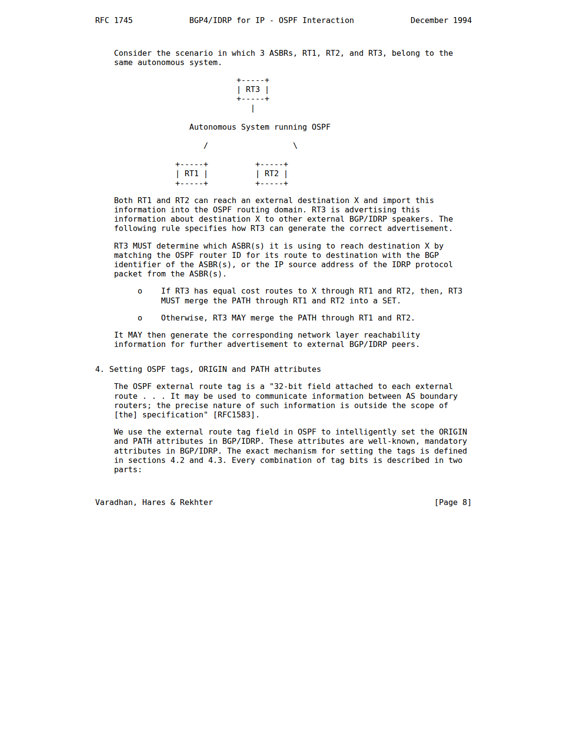RFC 1745 BGP4/IDRP for IP - OSPF Interaction December 1994
Consider the scenario in which 3 ASBRs, RT1, RT2, and RT3, belong to the same autonomous system.
                              +-----+
                              | RT3 |
                              +-----+
                                 |

                    Autonomous System running OSPF

                       /                  \

                 +-----+          +-----+
                 | RT1 |          | RT2 |
                 +-----+          +-----+
Both RT1 and RT2 can reach an external destination X and import this information into the OSPF routing domain. RT3 is advertising this information about destination X to other external BGP/IDRP speakers. The following rule specifies how RT3 can generate the correct advertisement.
RT3 MUST determine which ASBR(s) it is using to reach destination X by matching the OSPF router ID for its route to destination with the BGP identifier of the ASBR(s), or the IP source address of the IDRP protocol packet from the ASBR(s).
If RT3 has equal cost routes to X through RT1 and RT2, then, RT3 MUST merge the PATH through RT1 and RT2 into a SET.
Otherwise, RT3 MAY merge the PATH through RT1 and RT2.
It MAY then generate the corresponding network layer reachability information for further advertisement to external BGP/IDRP peers.
4. Setting OSPF tags, ORIGIN and PATH attributes
The OSPF external route tag is a "32-bit field attached to each external route . . . It may be used to communicate information between AS boundary routers; the precise nature of such information is outside the scope of [the] specification" [RFC1583].
We use the external route tag field in OSPF to intelligently set the ORIGIN and PATH attributes in BGP/IDRP. These attributes are well-known, mandatory attributes in BGP/IDRP. The exact mechanism for setting the tags is defined in sections 4.2 and 4.3. Every combination of tag bits is described in two parts:
Varadhan, Hares & Rekhter [Page 8]